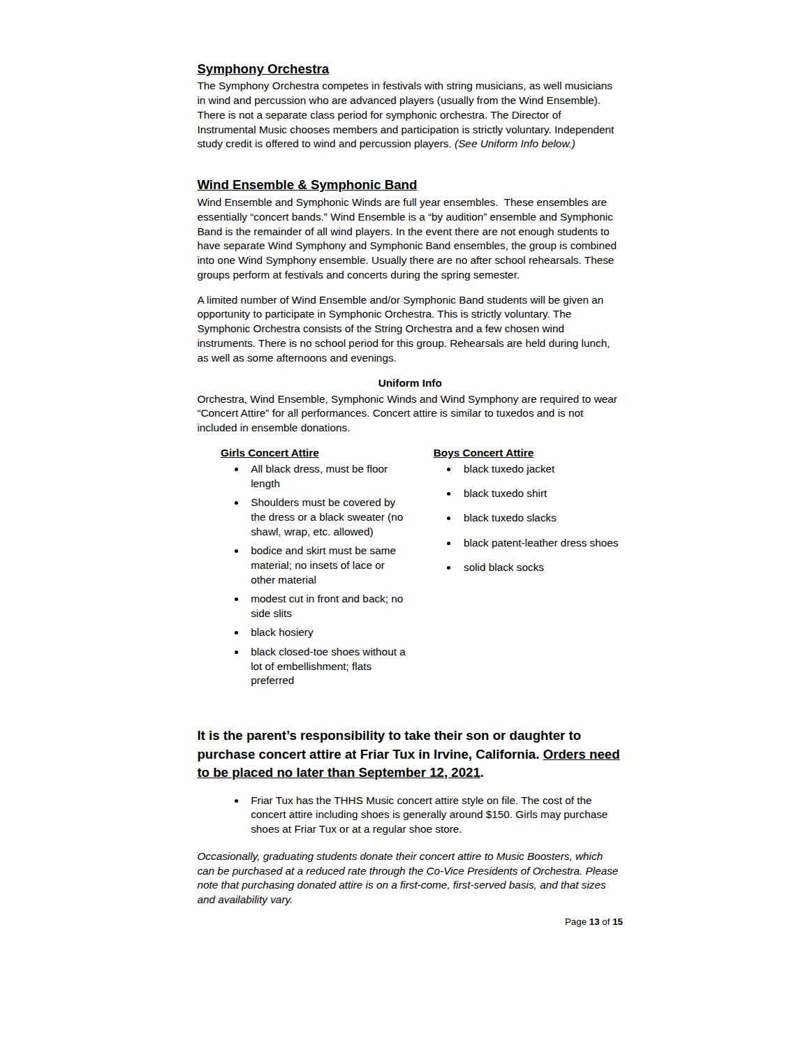Symphony Orchestra
The Symphony Orchestra competes in festivals with string musicians, as well musicians in wind and percussion who are advanced players (usually from the Wind Ensemble). There is not a separate class period for symphonic orchestra. The Director of Instrumental Music chooses members and participation is strictly voluntary. Independent study credit is offered to wind and percussion players. (See Uniform Info below.)
Wind Ensemble & Symphonic Band
Wind Ensemble and Symphonic Winds are full year ensembles. These ensembles are essentially “concert bands.” Wind Ensemble is a “by audition” ensemble and Symphonic Band is the remainder of all wind players. In the event there are not enough students to have separate Wind Symphony and Symphonic Band ensembles, the group is combined into one Wind Symphony ensemble. Usually there are no after school rehearsals. These groups perform at festivals and concerts during the spring semester.
A limited number of Wind Ensemble and/or Symphonic Band students will be given an opportunity to participate in Symphonic Orchestra. This is strictly voluntary. The Symphonic Orchestra consists of the String Orchestra and a few chosen wind instruments. There is no school period for this group. Rehearsals are held during lunch, as well as some afternoons and evenings.
Uniform Info
Orchestra, Wind Ensemble, Symphonic Winds and Wind Symphony are required to wear “Concert Attire” for all performances. Concert attire is similar to tuxedos and is not included in ensemble donations.
| Girls Concert Attire All black dress, must be floor length Shoulders must be covered by the dress or a black sweater (no shawl, wrap, etc. allowed) bodice and skirt must be same material; no insets of lace or other material modest cut in front and back; no side slits black hosiery black closed-toe shoes without a lot of embellishment; flats preferred | Boys Concert Attire black tuxedo jacket black tuxedo shirt black tuxedo slacks black patent-leather dress shoes solid black socks |
It is the parent’s responsibility to take their son or daughter to purchase concert attire at Friar Tux in Irvine, California. Orders need to be placed no later than September 12, 2021.
Friar Tux has the THHS Music concert attire style on file. The cost of the concert attire including shoes is generally around $150. Girls may purchase shoes at Friar Tux or at a regular shoe store.
Occasionally, graduating students donate their concert attire to Music Boosters, which can be purchased at a reduced rate through the Co-Vice Presidents of Orchestra. Please note that purchasing donated attire is on a first-come, first-served basis, and that sizes and availability vary.
Page 13 of 15